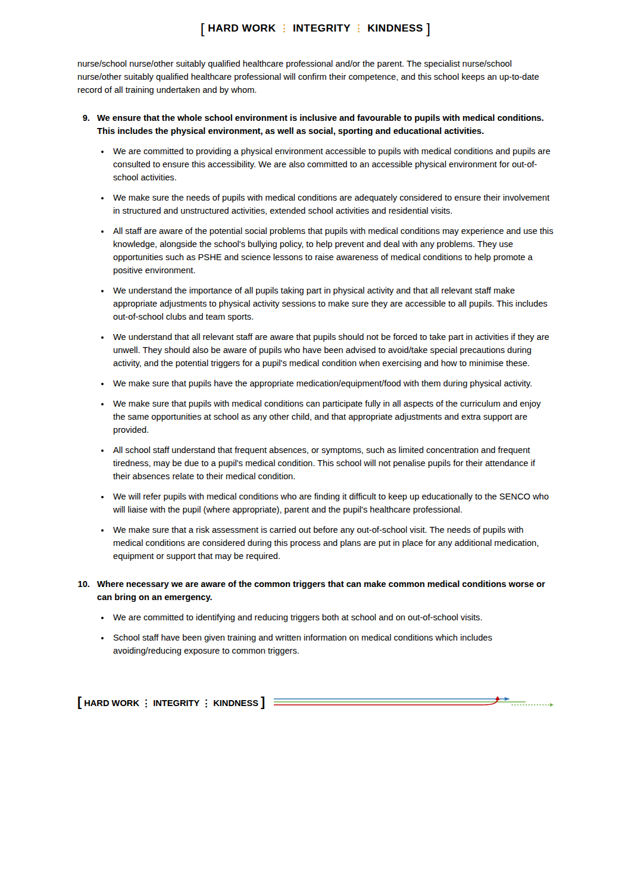[ HARD WORK ⋮ INTEGRITY ⋮ KINDNESS ]
nurse/school nurse/other suitably qualified healthcare professional and/or the parent. The specialist nurse/school nurse/other suitably qualified healthcare professional will confirm their competence, and this school keeps an up-to-date record of all training undertaken and by whom.
We ensure that the whole school environment is inclusive and favourable to pupils with medical conditions. This includes the physical environment, as well as social, sporting and educational activities.
We are committed to providing a physical environment accessible to pupils with medical conditions and pupils are consulted to ensure this accessibility. We are also committed to an accessible physical environment for out-of-school activities.
We make sure the needs of pupils with medical conditions are adequately considered to ensure their involvement in structured and unstructured activities, extended school activities and residential visits.
All staff are aware of the potential social problems that pupils with medical conditions may experience and use this knowledge, alongside the school's bullying policy, to help prevent and deal with any problems. They use opportunities such as PSHE and science lessons to raise awareness of medical conditions to help promote a positive environment.
We understand the importance of all pupils taking part in physical activity and that all relevant staff make appropriate adjustments to physical activity sessions to make sure they are accessible to all pupils. This includes out-of-school clubs and team sports.
We understand that all relevant staff are aware that pupils should not be forced to take part in activities if they are unwell. They should also be aware of pupils who have been advised to avoid/take special precautions during activity, and the potential triggers for a pupil's medical condition when exercising and how to minimise these.
We make sure that pupils have the appropriate medication/equipment/food with them during physical activity.
We make sure that pupils with medical conditions can participate fully in all aspects of the curriculum and enjoy the same opportunities at school as any other child, and that appropriate adjustments and extra support are provided.
All school staff understand that frequent absences, or symptoms, such as limited concentration and frequent tiredness, may be due to a pupil's medical condition. This school will not penalise pupils for their attendance if their absences relate to their medical condition.
We will refer pupils with medical conditions who are finding it difficult to keep up educationally to the SENCO who will liaise with the pupil (where appropriate), parent and the pupil's healthcare professional.
We make sure that a risk assessment is carried out before any out-of-school visit. The needs of pupils with medical conditions are considered during this process and plans are put in place for any additional medication, equipment or support that may be required.
Where necessary we are aware of the common triggers that can make common medical conditions worse or can bring on an emergency.
We are committed to identifying and reducing triggers both at school and on out-of-school visits.
School staff have been given training and written information on medical conditions which includes avoiding/reducing exposure to common triggers.
[ HARD WORK ⋮ INTEGRITY ⋮ KINDNESS ]